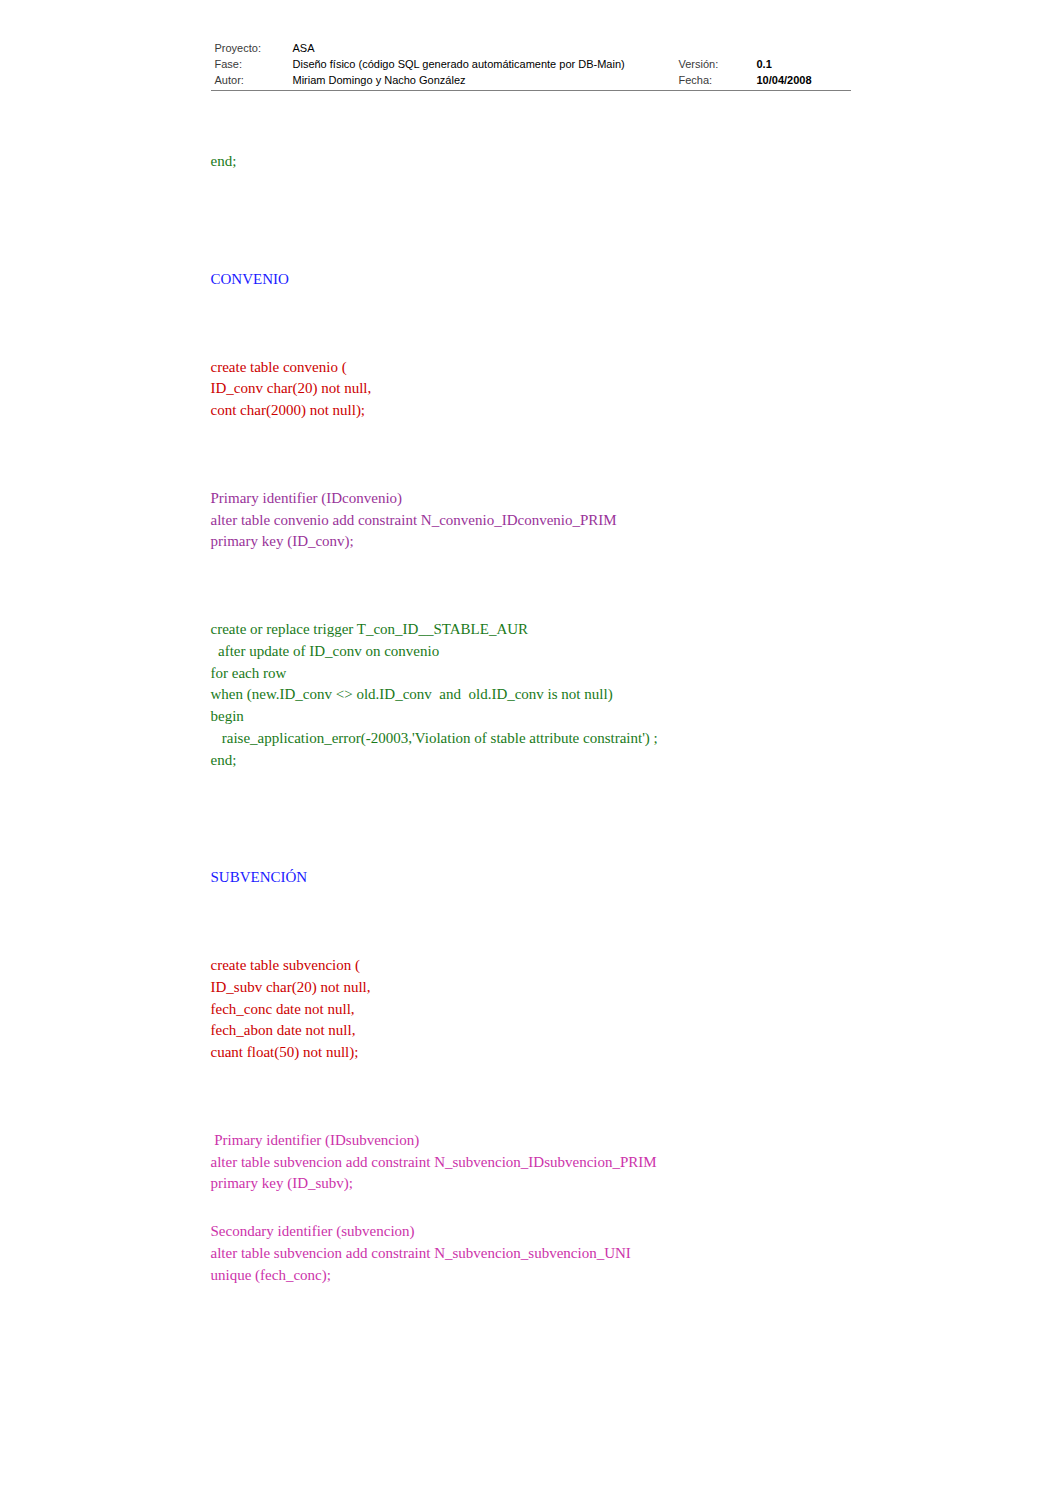| Proyecto: | ASA |
| Fase: | Diseño físico (código SQL generado automáticamente por DB-Main) | Versión: | 0.1 |
| Autor: | Miriam Domingo y Nacho González | Fecha: | 10/04/2008 |
end;
CONVENIO
create table convenio (
ID_conv char(20) not null,
cont char(2000) not null);
Primary identifier (IDconvenio)
alter table convenio add constraint N_convenio_IDconvenio_PRIM
primary key (ID_conv);
create or replace trigger T_con_ID__STABLE_AUR
after update of ID_conv on convenio
for each row
when (new.ID_conv <> old.ID_conv and old.ID_conv is not null)
begin
raise_application_error(-20003,'Violation of stable attribute constraint') ;
end;
SUBVENCIÓN
create table subvencion (
ID_subv char(20) not null,
fech_conc date not null,
fech_abon date not null,
cuant float(50) not null);
Primary identifier (IDsubvencion)
alter table subvencion add constraint N_subvencion_IDsubvencion_PRIM
primary key (ID_subv);
Secondary identifier (subvencion)
alter table subvencion add constraint N_subvencion_subvencion_UNI
unique (fech_conc);